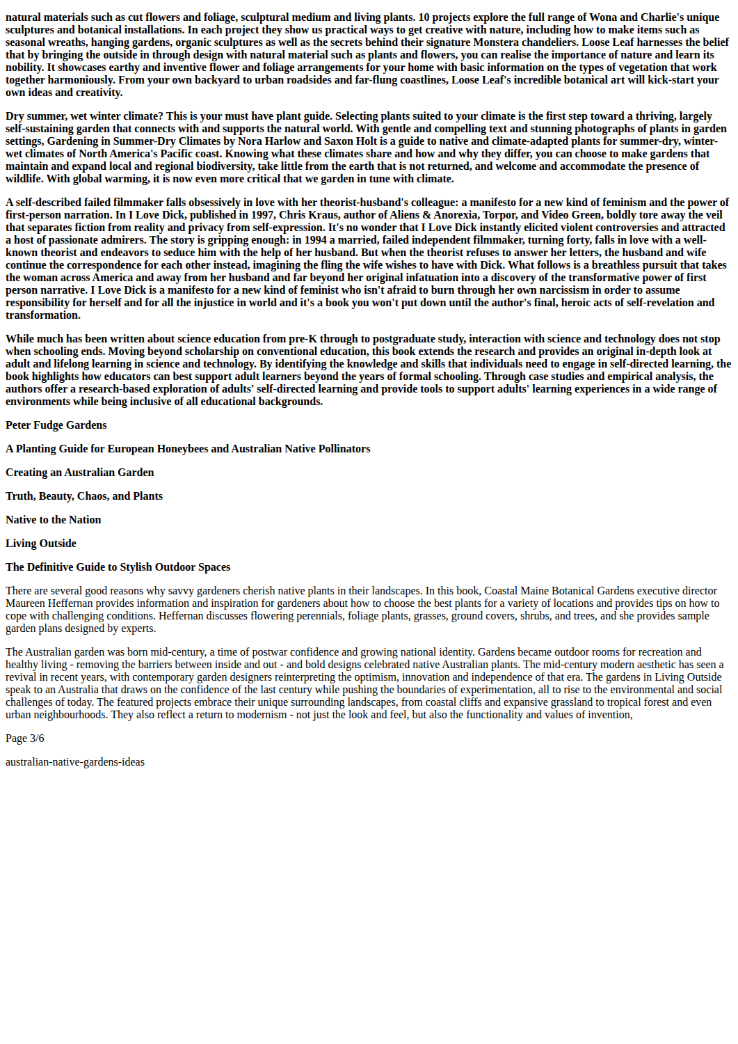natural materials such as cut flowers and foliage, sculptural medium and living plants. 10 projects explore the full range of Wona and Charlie's unique sculptures and botanical installations. In each project they show us practical ways to get creative with nature, including how to make items such as seasonal wreaths, hanging gardens, organic sculptures as well as the secrets behind their signature Monstera chandeliers. Loose Leaf harnesses the belief that by bringing the outside in through design with natural material such as plants and flowers, you can realise the importance of nature and learn its nobility. It showcases earthy and inventive flower and foliage arrangements for your home with basic information on the types of vegetation that work together harmoniously. From your own backyard to urban roadsides and far-flung coastlines, Loose Leaf's incredible botanical art will kick-start your own ideas and creativity.
Dry summer, wet winter climate? This is your must have plant guide. Selecting plants suited to your climate is the first step toward a thriving, largely self-sustaining garden that connects with and supports the natural world. With gentle and compelling text and stunning photographs of plants in garden settings, Gardening in Summer-Dry Climates by Nora Harlow and Saxon Holt is a guide to native and climate-adapted plants for summer-dry, winter-wet climates of North America's Pacific coast. Knowing what these climates share and how and why they differ, you can choose to make gardens that maintain and expand local and regional biodiversity, take little from the earth that is not returned, and welcome and accommodate the presence of wildlife. With global warming, it is now even more critical that we garden in tune with climate.
A self-described failed filmmaker falls obsessively in love with her theorist-husband's colleague: a manifesto for a new kind of feminism and the power of first-person narration. In I Love Dick, published in 1997, Chris Kraus, author of Aliens & Anorexia, Torpor, and Video Green, boldly tore away the veil that separates fiction from reality and privacy from self-expression. It's no wonder that I Love Dick instantly elicited violent controversies and attracted a host of passionate admirers. The story is gripping enough: in 1994 a married, failed independent filmmaker, turning forty, falls in love with a well-known theorist and endeavors to seduce him with the help of her husband. But when the theorist refuses to answer her letters, the husband and wife continue the correspondence for each other instead, imagining the fling the wife wishes to have with Dick. What follows is a breathless pursuit that takes the woman across America and away from her husband and far beyond her original infatuation into a discovery of the transformative power of first person narrative. I Love Dick is a manifesto for a new kind of feminist who isn't afraid to burn through her own narcissism in order to assume responsibility for herself and for all the injustice in world and it's a book you won't put down until the author's final, heroic acts of self-revelation and transformation.
While much has been written about science education from pre-K through to postgraduate study, interaction with science and technology does not stop when schooling ends. Moving beyond scholarship on conventional education, this book extends the research and provides an original in-depth look at adult and lifelong learning in science and technology. By identifying the knowledge and skills that individuals need to engage in self-directed learning, the book highlights how educators can best support adult learners beyond the years of formal schooling. Through case studies and empirical analysis, the authors offer a research-based exploration of adults' self-directed learning and provide tools to support adults' learning experiences in a wide range of environments while being inclusive of all educational backgrounds.
Peter Fudge Gardens
A Planting Guide for European Honeybees and Australian Native Pollinators
Creating an Australian Garden
Truth, Beauty, Chaos, and Plants
Native to the Nation
Living Outside
The Definitive Guide to Stylish Outdoor Spaces
There are several good reasons why savvy gardeners cherish native plants in their landscapes. In this book, Coastal Maine Botanical Gardens executive director Maureen Heffernan provides information and inspiration for gardeners about how to choose the best plants for a variety of locations and provides tips on how to cope with challenging conditions. Heffernan discusses flowering perennials, foliage plants, grasses, ground covers, shrubs, and trees, and she provides sample garden plans designed by experts.
The Australian garden was born mid-century, a time of postwar confidence and growing national identity. Gardens became outdoor rooms for recreation and healthy living - removing the barriers between inside and out - and bold designs celebrated native Australian plants. The mid-century modern aesthetic has seen a revival in recent years, with contemporary garden designers reinterpreting the optimism, innovation and independence of that era. The gardens in Living Outside speak to an Australia that draws on the confidence of the last century while pushing the boundaries of experimentation, all to rise to the environmental and social challenges of today. The featured projects embrace their unique surrounding landscapes, from coastal cliffs and expansive grassland to tropical forest and even urban neighbourhoods. They also reflect a return to modernism - not just the look and feel, but also the functionality and values of invention,
Page 3/6
australian-native-gardens-ideas